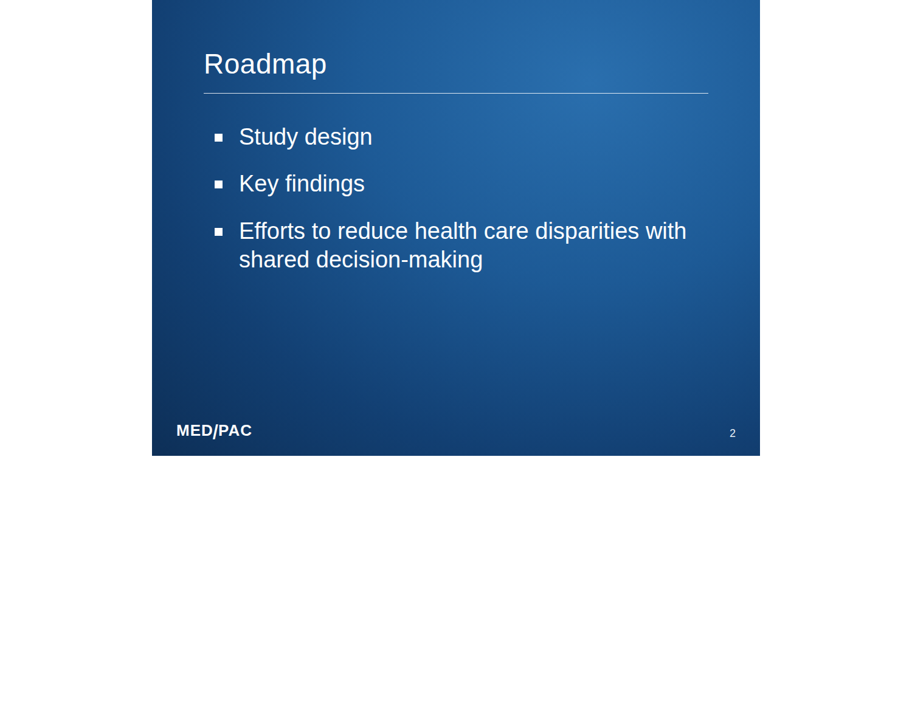Roadmap
Study design
Key findings
Efforts to reduce health care disparities with shared decision-making
MED|PAC
2